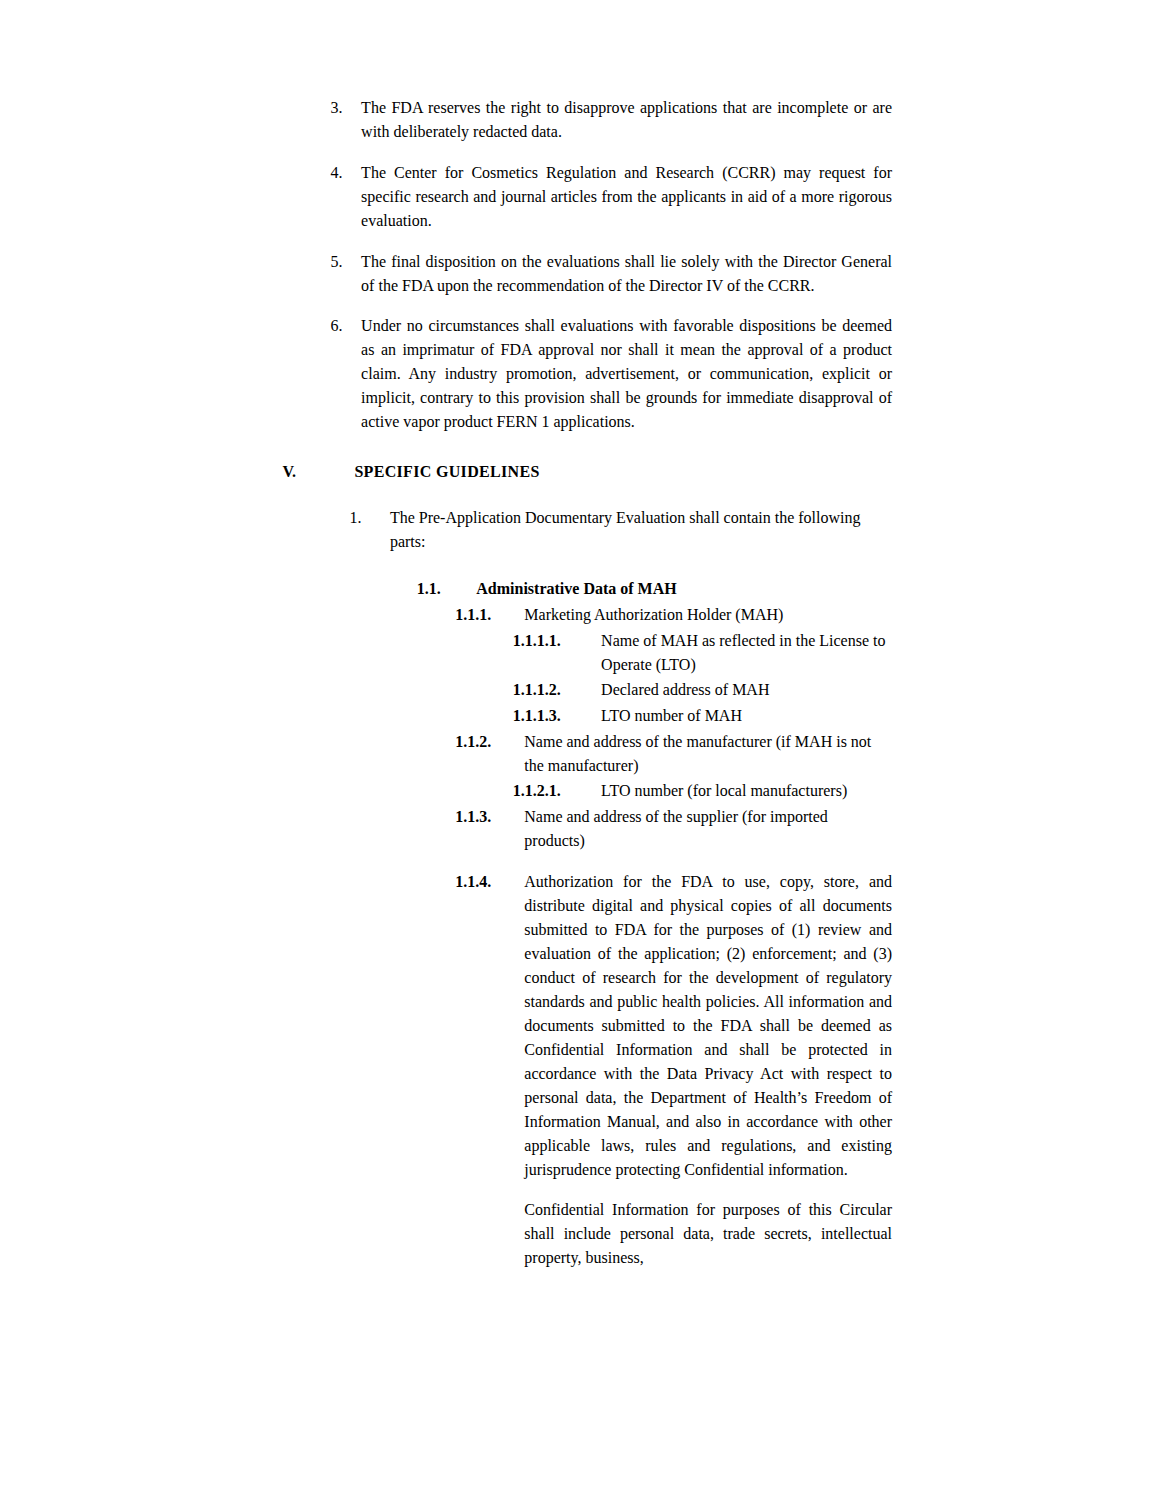3. The FDA reserves the right to disapprove applications that are incomplete or are with deliberately redacted data.
4. The Center for Cosmetics Regulation and Research (CCRR) may request for specific research and journal articles from the applicants in aid of a more rigorous evaluation.
5. The final disposition on the evaluations shall lie solely with the Director General of the FDA upon the recommendation of the Director IV of the CCRR.
6. Under no circumstances shall evaluations with favorable dispositions be deemed as an imprimatur of FDA approval nor shall it mean the approval of a product claim. Any industry promotion, advertisement, or communication, explicit or implicit, contrary to this provision shall be grounds for immediate disapproval of active vapor product FERN 1 applications.
V. SPECIFIC GUIDELINES
1. The Pre-Application Documentary Evaluation shall contain the following parts:
1.1. Administrative Data of MAH
1.1.1. Marketing Authorization Holder (MAH)
1.1.1.1. Name of MAH as reflected in the License to Operate (LTO)
1.1.1.2. Declared address of MAH
1.1.1.3. LTO number of MAH
1.1.2. Name and address of the manufacturer (if MAH is not the manufacturer)
1.1.2.1. LTO number (for local manufacturers)
1.1.3. Name and address of the supplier (for imported products)
1.1.4.
Authorization for the FDA to use, copy, store, and distribute digital and physical copies of all documents submitted to FDA for the purposes of (1) review and evaluation of the application; (2) enforcement; and (3) conduct of research for the development of regulatory standards and public health policies. All information and documents submitted to the FDA shall be deemed as Confidential Information and shall be protected in accordance with the Data Privacy Act with respect to personal data, the Department of Health’s Freedom of Information Manual, and also in accordance with other applicable laws, rules and regulations, and existing jurisprudence protecting Confidential information.
Confidential Information for purposes of this Circular shall include personal data, trade secrets, intellectual property, business,